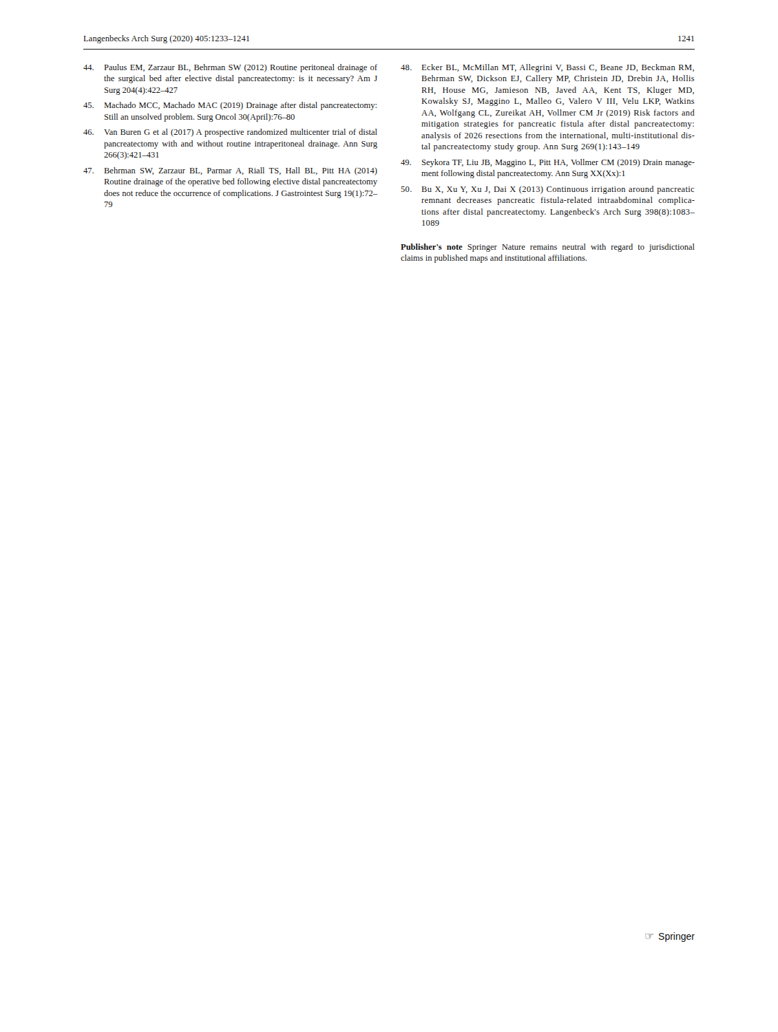Langenbecks Arch Surg (2020) 405:1233–1241
1241
44. Paulus EM, Zarzaur BL, Behrman SW (2012) Routine peritoneal drainage of the surgical bed after elective distal pancreatectomy: is it necessary? Am J Surg 204(4):422–427
45. Machado MCC, Machado MAC (2019) Drainage after distal pancreatectomy: Still an unsolved problem. Surg Oncol 30(April):76–80
46. Van Buren G et al (2017) A prospective randomized multicenter trial of distal pancreatectomy with and without routine intraperitoneal drainage. Ann Surg 266(3):421–431
47. Behrman SW, Zarzaur BL, Parmar A, Riall TS, Hall BL, Pitt HA (2014) Routine drainage of the operative bed following elective distal pancreatectomy does not reduce the occurrence of complications. J Gastrointest Surg 19(1):72–79
48. Ecker BL, McMillan MT, Allegrini V, Bassi C, Beane JD, Beckman RM, Behrman SW, Dickson EJ, Callery MP, Christein JD, Drebin JA, Hollis RH, House MG, Jamieson NB, Javed AA, Kent TS, Kluger MD, Kowalsky SJ, Maggino L, Malleo G, Valero V III, Velu LKP, Watkins AA, Wolfgang CL, Zureikat AH, Vollmer CM Jr (2019) Risk factors and mitigation strategies for pancreatic fistula after distal pancreatectomy: analysis of 2026 resections from the international, multi-institutional distal pancreatectomy study group. Ann Surg 269(1):143–149
49. Seykora TF, Liu JB, Maggino L, Pitt HA, Vollmer CM (2019) Drain management following distal pancreatectomy. Ann Surg XX(Xx):1
50. Bu X, Xu Y, Xu J, Dai X (2013) Continuous irrigation around pancreatic remnant decreases pancreatic fistula-related intraabdominal complications after distal pancreatectomy. Langenbeck's Arch Surg 398(8):1083–1089
Publisher's note Springer Nature remains neutral with regard to jurisdictional claims in published maps and institutional affiliations.
☞ Springer